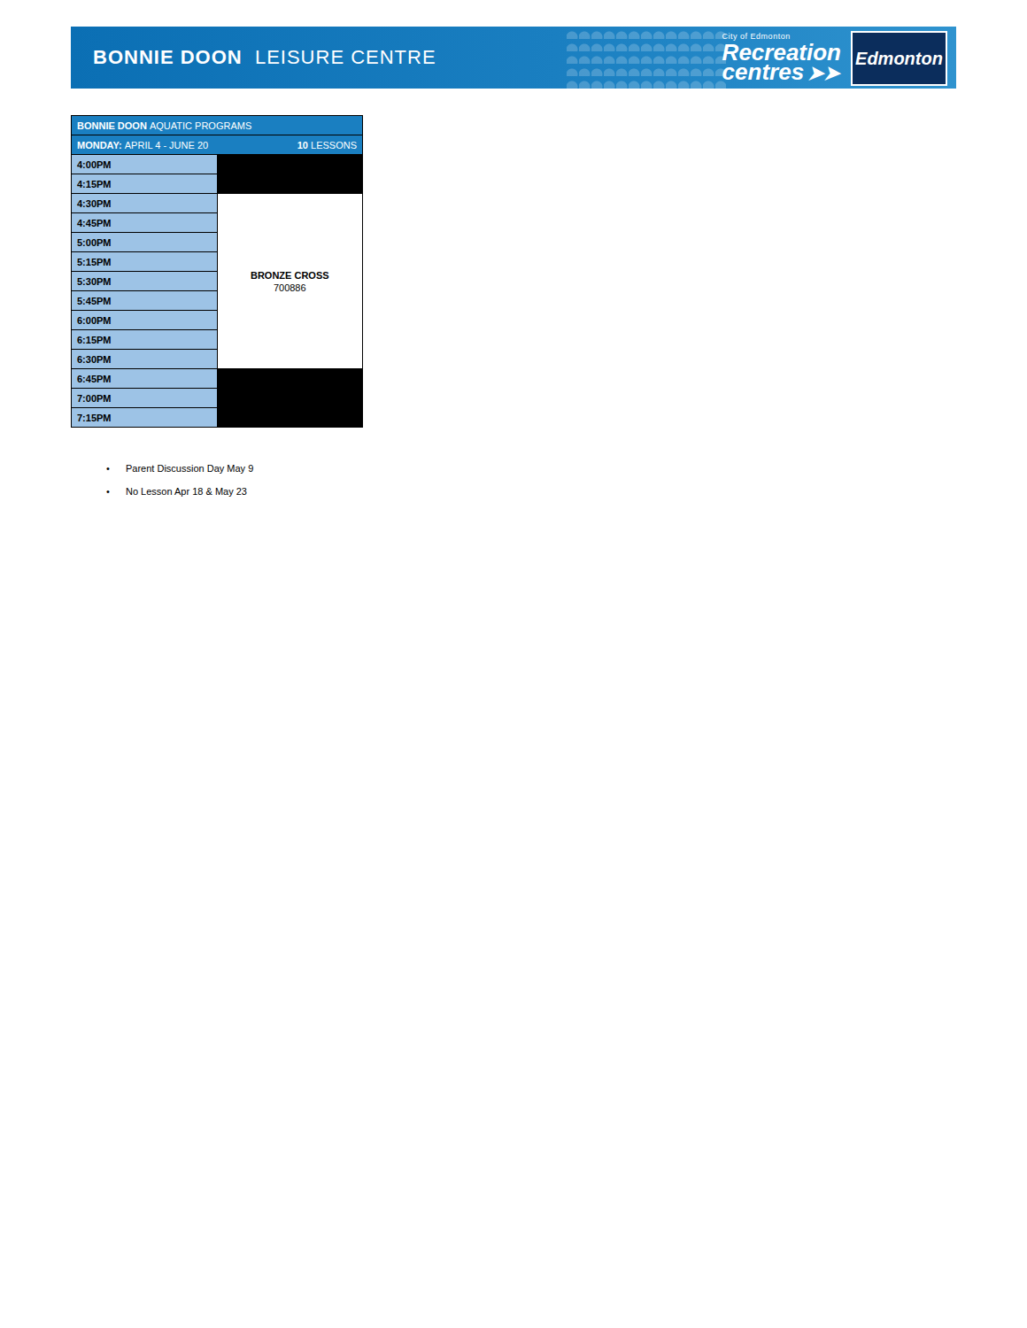BONNIE DOON LEISURE CENTRE
City of Edmonton Recreation centres➤➤
Edmonton
| BONNIE DOON AQUATIC PROGRAMS |
| MONDAY: APRIL 4 - JUNE 20 10 LESSONS |
| 4:00PM | |
| 4:15PM |
| 4:30PM | BRONZE CROSS 700886 |
| 4:45PM |
| 5:00PM |
| 5:15PM |
| 5:30PM |
| 5:45PM |
| 6:00PM |
| 6:15PM |
| 6:30PM |
| 6:45PM | |
| 7:00PM |
| 7:15PM |
Parent Discussion Day May 9
No Lesson Apr 18 & May 23